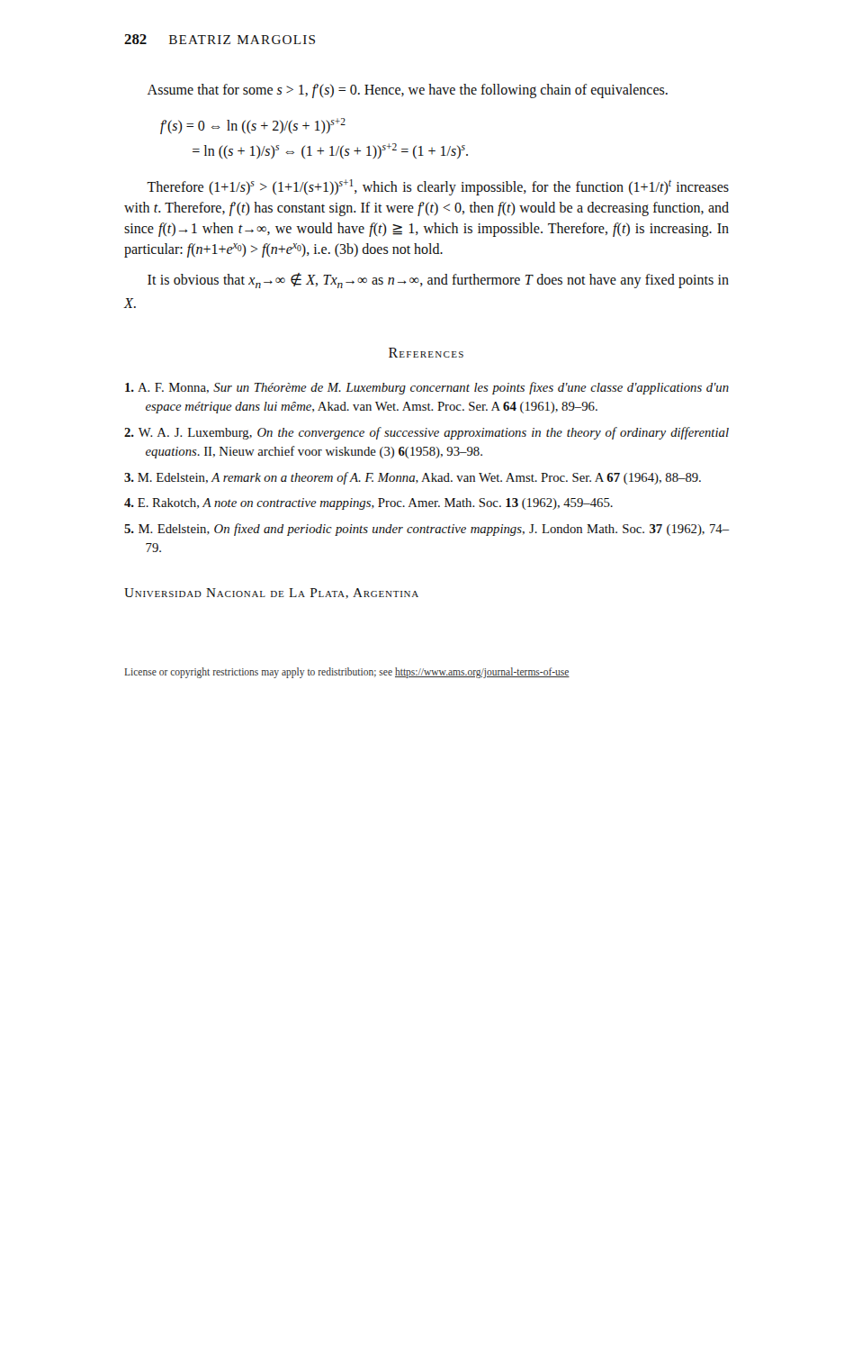282 Beatriz Margolis
Assume that for some s > 1, f′(s) = 0. Hence, we have the following chain of equivalences.
f′(s) = 0 ⇔ ln ((s + 2)/(s + 1))s+2 = ln ((s + 1)/s)s ⇔ (1 + 1/(s + 1))s+2 = (1 + 1/s)s.
Therefore (1+1/s)s > (1+1/(s+1))s+1, which is clearly impossible, for the function (1+1/t)t increases with t. Therefore, f′(t) has constant sign. If it were f′(t) < 0, then f(t) would be a decreasing function, and since f(t)→1 when t→∞, we would have f(t) ≧ 1, which is impossible. Therefore, f(t) is increasing. In particular: f(n+1+ex0) > f(n+ex0), i.e. (3b) does not hold.
It is obvious that xn→∞ ∉ X, Txn→∞ as n→∞, and furthermore T does not have any fixed points in X.
References
1. A. F. Monna, Sur un Théorème de M. Luxemburg concernant les points fixes d'une classe d'applications d'un espace métrique dans lui même, Akad. van Wet. Amst. Proc. Ser. A 64 (1961), 89–96.
2. W. A. J. Luxemburg, On the convergence of successive approximations in the theory of ordinary differential equations. II, Nieuw archief voor wiskunde (3) 6(1958), 93–98.
3. M. Edelstein, A remark on a theorem of A. F. Monna, Akad. van Wet. Amst. Proc. Ser. A 67 (1964), 88–89.
4. E. Rakotch, A note on contractive mappings, Proc. Amer. Math. Soc. 13 (1962), 459–465.
5. M. Edelstein, On fixed and periodic points under contractive mappings, J. London Math. Soc. 37 (1962), 74–79.
Universidad Nacional de La Plata, Argentina
License or copyright restrictions may apply to redistribution; see https://www.ams.org/journal-terms-of-use